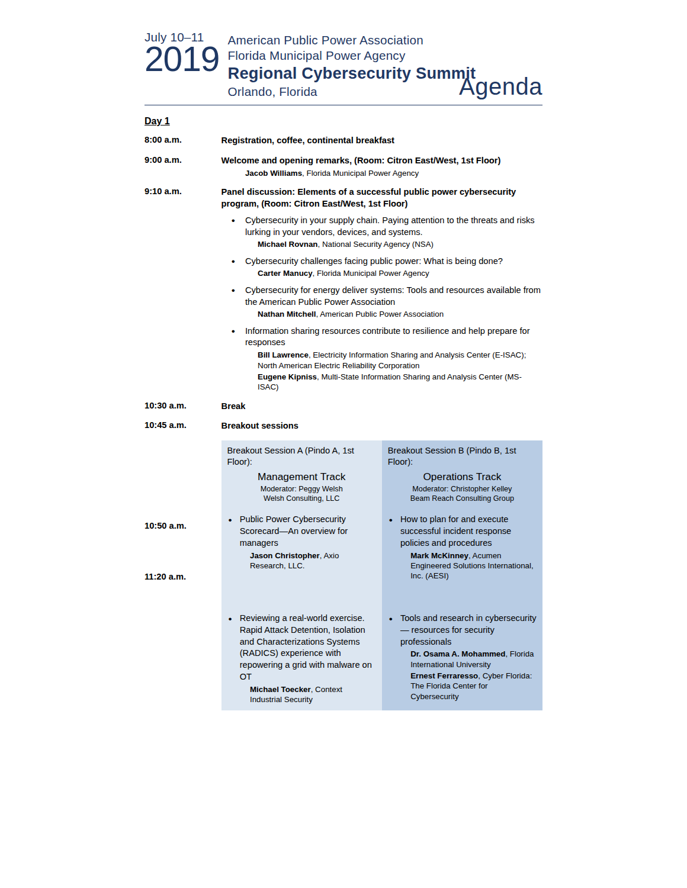July 10–11
2019
American Public Power Association
Florida Municipal Power Agency
Regional Cybersecurity Summit
Orlando, Florida
Agenda
Day 1
8:00 a.m.
Registration, coffee, continental breakfast
9:00 a.m.
Welcome and opening remarks, (Room: Citron East/West, 1st Floor)
Jacob Williams, Florida Municipal Power Agency
9:10 a.m.
Panel discussion: Elements of a successful public power cybersecurity program, (Room: Citron East/West, 1st Floor)
Cybersecurity in your supply chain. Paying attention to the threats and risks lurking in your vendors, devices, and systems.
Michael Rovnan, National Security Agency (NSA)
Cybersecurity challenges facing public power: What is being done?
Carter Manucy, Florida Municipal Power Agency
Cybersecurity for energy deliver systems: Tools and resources available from the American Public Power Association
Nathan Mitchell, American Public Power Association
Information sharing resources contribute to resilience and help prepare for responses
Bill Lawrence, Electricity Information Sharing and Analysis Center (E-ISAC); North American Electric Reliability Corporation
Eugene Kipniss, Multi-State Information Sharing and Analysis Center (MS-ISAC)
10:30 a.m.
Break
10:45 a.m.
Breakout sessions
10:50 a.m.
11:20 a.m.
| Breakout Session A (Pindo A, 1st Floor): Management Track Moderator: Peggy Welsh Welsh Consulting, LLC | Breakout Session B (Pindo B, 1st Floor): Operations Track Moderator: Christopher Kelley Beam Reach Consulting Group |
| Public Power Cybersecurity Scorecard—An overview for managers Jason Christopher , Axio Research, LLC. | How to plan for and execute successful incident response policies and procedures Mark McKinney , Acumen Engineered Solutions International, Inc. (AESI) |
| Reviewing a real-world exercise. Rapid Attack Detention, Isolation and Characterizations Systems (RADICS) experience with repowering a grid with malware on OT Michael Toecker , Context Industrial Security | Tools and research in cybersecurity — resources for security professionals Dr. Osama A. Mohammed , Florida International University Ernest Ferraresso , Cyber Florida: The Florida Center for Cybersecurity |